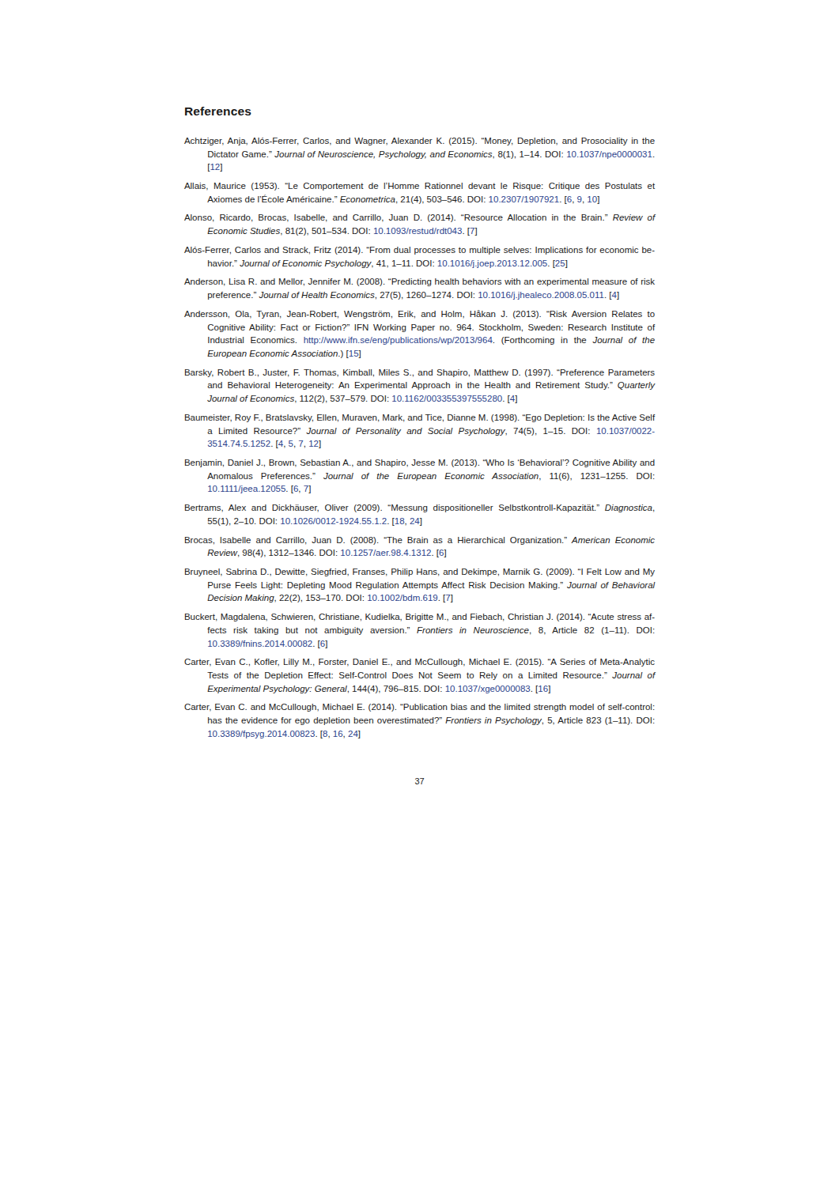References
Achtziger, Anja, Alós-Ferrer, Carlos, and Wagner, Alexander K. (2015). “Money, Depletion, and Prosociality in the Dictator Game.” Journal of Neuroscience, Psychology, and Economics, 8(1), 1–14. DOI: 10.1037/npe0000031. [12]
Allais, Maurice (1953). “Le Comportement de l’Homme Rationnel devant le Risque: Critique des Postulats et Axiomes de l’École Américaine.” Econometrica, 21(4), 503–546. DOI: 10.2307/1907921. [6, 9, 10]
Alonso, Ricardo, Brocas, Isabelle, and Carrillo, Juan D. (2014). “Resource Allocation in the Brain.” Review of Economic Studies, 81(2), 501–534. DOI: 10.1093/restud/rdt043. [7]
Alós-Ferrer, Carlos and Strack, Fritz (2014). “From dual processes to multiple selves: Implications for economic behavior.” Journal of Economic Psychology, 41, 1–11. DOI: 10.1016/j.joep.2013.12.005. [25]
Anderson, Lisa R. and Mellor, Jennifer M. (2008). “Predicting health behaviors with an experimental measure of risk preference.” Journal of Health Economics, 27(5), 1260–1274. DOI: 10.1016/j.jhealeco.2008.05.011. [4]
Andersson, Ola, Tyran, Jean-Robert, Wengström, Erik, and Holm, Håkan J. (2013). “Risk Aversion Relates to Cognitive Ability: Fact or Fiction?” IFN Working Paper no. 964. Stockholm, Sweden: Research Institute of Industrial Economics. http://www.ifn.se/eng/publications/wp/2013/964. (Forthcoming in the Journal of the European Economic Association.) [15]
Barsky, Robert B., Juster, F. Thomas, Kimball, Miles S., and Shapiro, Matthew D. (1997). “Preference Parameters and Behavioral Heterogeneity: An Experimental Approach in the Health and Retirement Study.” Quarterly Journal of Economics, 112(2), 537–579. DOI: 10.1162/003355397555280. [4]
Baumeister, Roy F., Bratslavsky, Ellen, Muraven, Mark, and Tice, Dianne M. (1998). “Ego Depletion: Is the Active Self a Limited Resource?” Journal of Personality and Social Psychology, 74(5), 1–15. DOI: 10.1037/0022-3514.74.5.1252. [4, 5, 7, 12]
Benjamin, Daniel J., Brown, Sebastian A., and Shapiro, Jesse M. (2013). “Who Is ‘Behavioral’? Cognitive Ability and Anomalous Preferences.” Journal of the European Economic Association, 11(6), 1231–1255. DOI: 10.1111/jeea.12055. [6, 7]
Bertrams, Alex and Dickhäuser, Oliver (2009). “Messung dispositioneller Selbstkontroll-Kapazität.” Diagnostica, 55(1), 2–10. DOI: 10.1026/0012-1924.55.1.2. [18, 24]
Brocas, Isabelle and Carrillo, Juan D. (2008). “The Brain as a Hierarchical Organization.” American Economic Review, 98(4), 1312–1346. DOI: 10.1257/aer.98.4.1312. [6]
Bruyneel, Sabrina D., Dewitte, Siegfried, Franses, Philip Hans, and Dekimpe, Marnik G. (2009). “I Felt Low and My Purse Feels Light: Depleting Mood Regulation Attempts Affect Risk Decision Making.” Journal of Behavioral Decision Making, 22(2), 153–170. DOI: 10.1002/bdm.619. [7]
Buckert, Magdalena, Schwieren, Christiane, Kudielka, Brigitte M., and Fiebach, Christian J. (2014). “Acute stress affects risk taking but not ambiguity aversion.” Frontiers in Neuroscience, 8, Article 82 (1–11). DOI: 10.3389/fnins.2014.00082. [6]
Carter, Evan C., Kofler, Lilly M., Forster, Daniel E., and McCullough, Michael E. (2015). “A Series of Meta-Analytic Tests of the Depletion Effect: Self-Control Does Not Seem to Rely on a Limited Resource.” Journal of Experimental Psychology: General, 144(4), 796–815. DOI: 10.1037/xge0000083. [16]
Carter, Evan C. and McCullough, Michael E. (2014). “Publication bias and the limited strength model of self-control: has the evidence for ego depletion been overestimated?” Frontiers in Psychology, 5, Article 823 (1–11). DOI: 10.3389/fpsyg.2014.00823. [8, 16, 24]
37